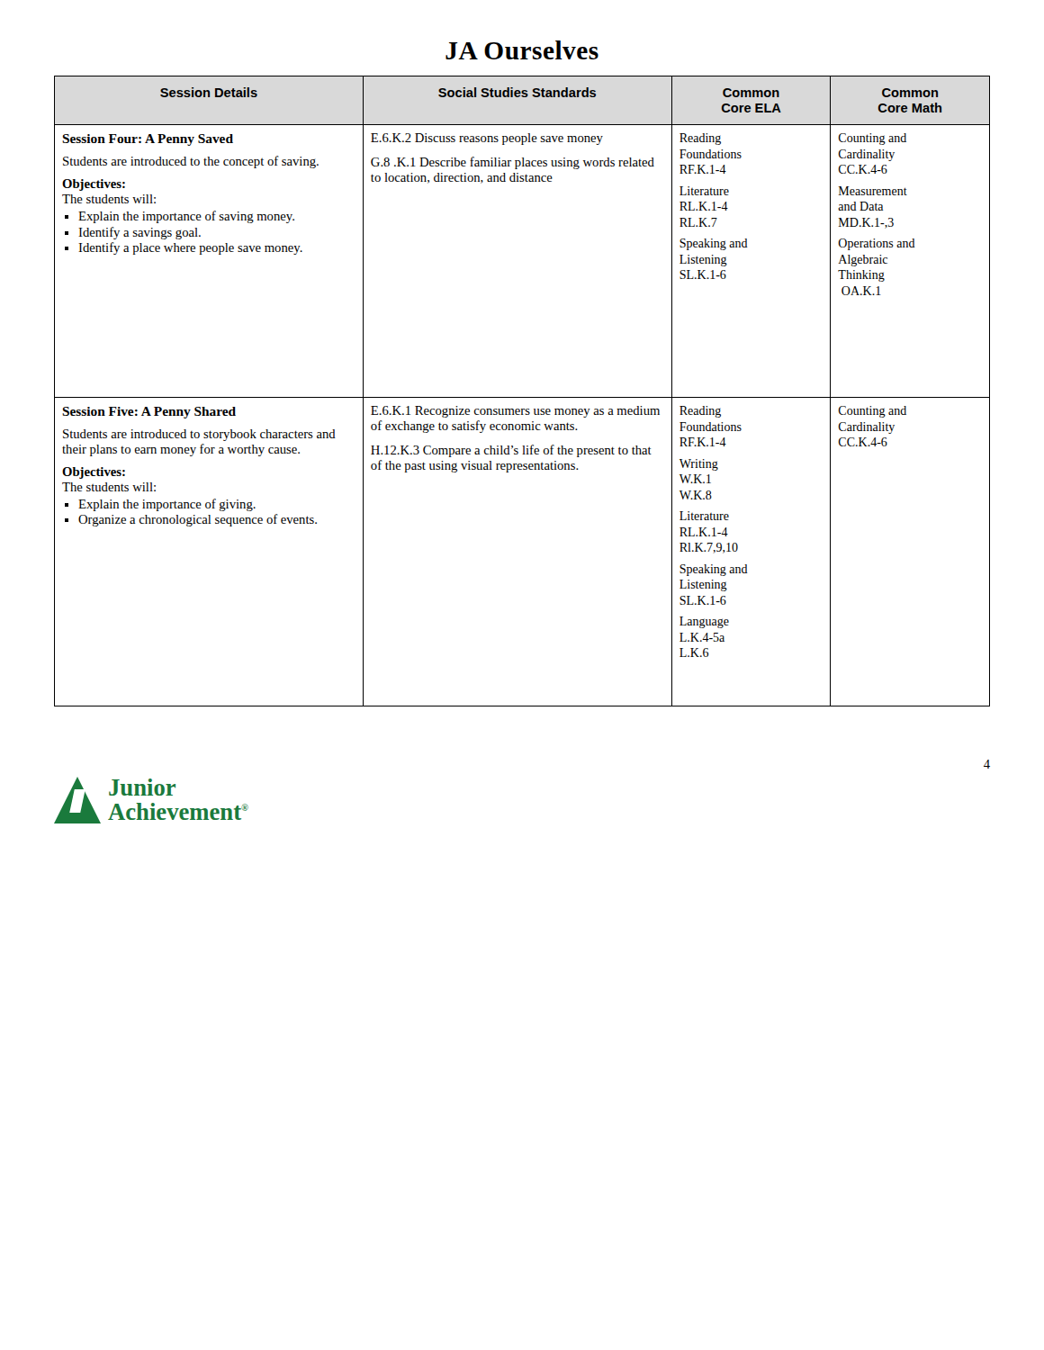JA Ourselves
| Session Details | Social Studies Standards | Common Core ELA | Common Core Math |
| --- | --- | --- | --- |
| Session Four: A Penny Saved Students are introduced to the concept of saving. Objectives: The students will: Explain the importance of saving money. Identify a savings goal. Identify a place where people save money. | E.6.K.2 Discuss reasons people save money G.8 .K.1 Describe familiar places using words related to location, direction, and distance | Reading Foundations RF.K.1-4 Literature RL.K.1-4 RL.K.7 Speaking and Listening SL.K.1-6 | Counting and Cardinality CC.K.4-6 Measurement and Data MD.K.1-,3 Operations and Algebraic Thinking OA.K.1 |
| Session Five: A Penny Shared Students are introduced to storybook characters and their plans to earn money for a worthy cause. Objectives: The students will: Explain the importance of giving. Organize a chronological sequence of events. | E.6.K.1 Recognize consumers use money as a medium of exchange to satisfy economic wants. H.12.K.3 Compare a child’s life of the present to that of the past using visual representations. | Reading Foundations RF.K.1-4 Writing W.K.1 W.K.8 Literature RL.K.1-4 Rl.K.7,9,10 Speaking and Listening SL.K.1-6 Language L.K.4-5a L.K.6 | Counting and Cardinality CC.K.4-6 |
4
Junior Achievement®